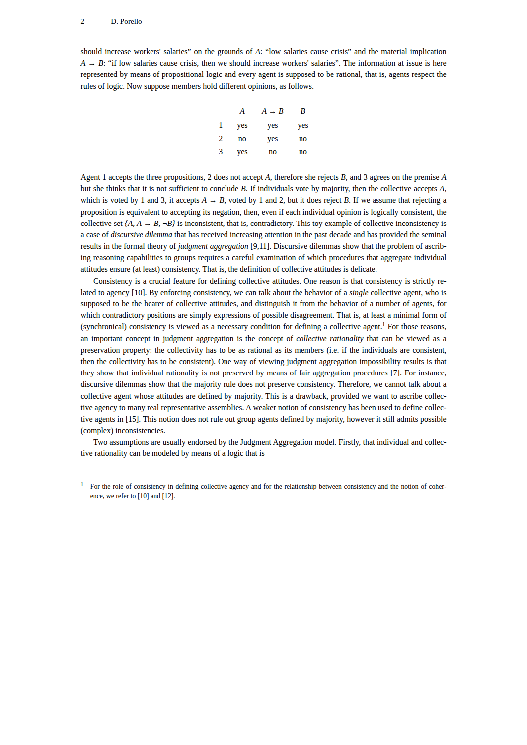2 D. Porello
should increase workers' salaries” on the grounds of A: “low salaries cause crisis” and the material implication A → B: “if low salaries cause crisis, then we should increase workers' salaries”. The information at issue is here represented by means of propositional logic and every agent is supposed to be rational, that is, agents respect the rules of logic. Now suppose members hold different opinions, as follows.
| | A | A → B | B |
| --- | --- | --- | --- |
| 1 | yes | yes | yes |
| 2 | no | yes | no |
| 3 | yes | no | no |
Agent 1 accepts the three propositions, 2 does not accept A, therefore she rejects B, and 3 agrees on the premise A but she thinks that it is not sufficient to conclude B. If individuals vote by majority, then the collective accepts A, which is voted by 1 and 3, it accepts A → B, voted by 1 and 2, but it does reject B. If we assume that rejecting a proposition is equivalent to accepting its negation, then, even if each individual opinion is logically consistent, the collective set {A, A → B, ¬B} is inconsistent, that is, contradictory. This toy example of collective inconsistency is a case of discursive dilemma that has received increasing attention in the past decade and has provided the seminal results in the formal theory of judgment aggregation [9,11]. Discursive dilemmas show that the problem of ascribing reasoning capabilities to groups requires a careful examination of which procedures that aggregate individual attitudes ensure (at least) consistency. That is, the definition of collective attitudes is delicate.
Consistency is a crucial feature for defining collective attitudes. One reason is that consistency is strictly related to agency [10]. By enforcing consistency, we can talk about the behavior of a single collective agent, who is supposed to be the bearer of collective attitudes, and distinguish it from the behavior of a number of agents, for which contradictory positions are simply expressions of possible disagreement. That is, at least a minimal form of (synchronical) consistency is viewed as a necessary condition for defining a collective agent.1 For those reasons, an important concept in judgment aggregation is the concept of collective rationality that can be viewed as a preservation property: the collectivity has to be as rational as its members (i.e. if the individuals are consistent, then the collectivity has to be consistent). One way of viewing judgment aggregation impossibility results is that they show that individual rationality is not preserved by means of fair aggregation procedures [7]. For instance, discursive dilemmas show that the majority rule does not preserve consistency. Therefore, we cannot talk about a collective agent whose attitudes are defined by majority. This is a drawback, provided we want to ascribe collective agency to many real representative assemblies. A weaker notion of consistency has been used to define collective agents in [15]. This notion does not rule out group agents defined by majority, however it still admits possible (complex) inconsistencies.
Two assumptions are usually endorsed by the Judgment Aggregation model. Firstly, that individual and collective rationality can be modeled by means of a logic that is
1 For the role of consistency in defining collective agency and for the relationship between consistency and the notion of coherence, we refer to [10] and [12].